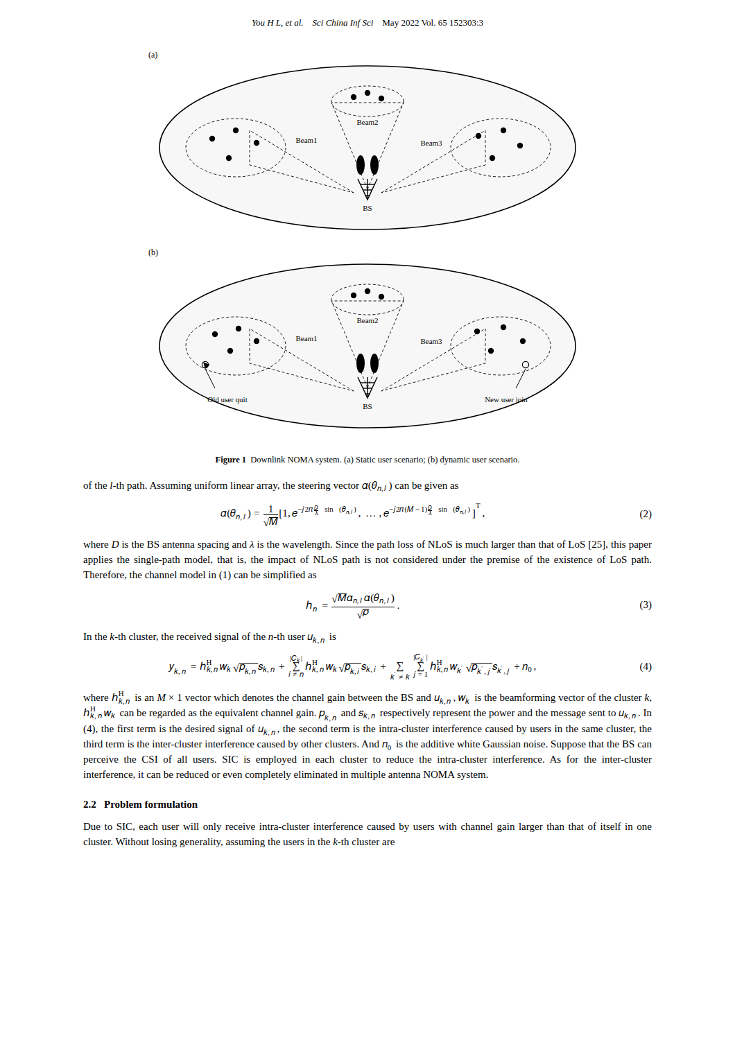You H L, et al. Sci China Inf Sci May 2022 Vol. 65 152303:3
(a)
Beam2 Beam1 Beam3 BS
(b)
Beam2 Old user quit Beam1 New user join Beam3 BS
Figure 1 Downlink NOMA system. (a) Static user scenario; (b) dynamic user scenario.
of the l-th path. Assuming uniform linear array, the steering vector α(θn,l) can be given as
α(θn,l) = 1M [ 1, e−j2πDλ sin (θn,l) ,…, e−j2π(M−1)Dλ sin (θn,l) ] T ,
(2)
where D is the BS antenna spacing and λ is the wavelength. Since the path loss of NLoS is much larger than that of LoS [25], this paper applies the single-path model, that is, the impact of NLoS path is not considered under the premise of the existence of LoS path. Therefore, the channel model in (1) can be simplified as
hn = Mαn,lα(θn,l) ρ .
(3)
In the k-th cluster, the received signal of the n-th user uk,n is
yk,n = hk,nH wk pk,n sk,n + ∑ i≠n |Ck| hk,nH wk pk,i sk,i + ∑ k′≠k ∑ j=1 |Ck′| hk,nH wk′ pk′,j sk′,j + n0 ,
(4)
where hk,nH is an M × 1 vector which denotes the channel gain between the BS and uk,n, wk is the beamforming vector of the cluster k, hk,nHwk can be regarded as the equivalent channel gain. pk,n and sk,n respectively represent the power and the message sent to uk,n. In (4), the first term is the desired signal of uk,n, the second term is the intra-cluster interference caused by users in the same cluster, the third term is the inter-cluster interference caused by other clusters. And n0 is the additive white Gaussian noise. Suppose that the BS can perceive the CSI of all users. SIC is employed in each cluster to reduce the intra-cluster interference. As for the inter-cluster interference, it can be reduced or even completely eliminated in multiple antenna NOMA system.
2.2 Problem formulation
Due to SIC, each user will only receive intra-cluster interference caused by users with channel gain larger than that of itself in one cluster. Without losing generality, assuming the users in the k-th cluster are